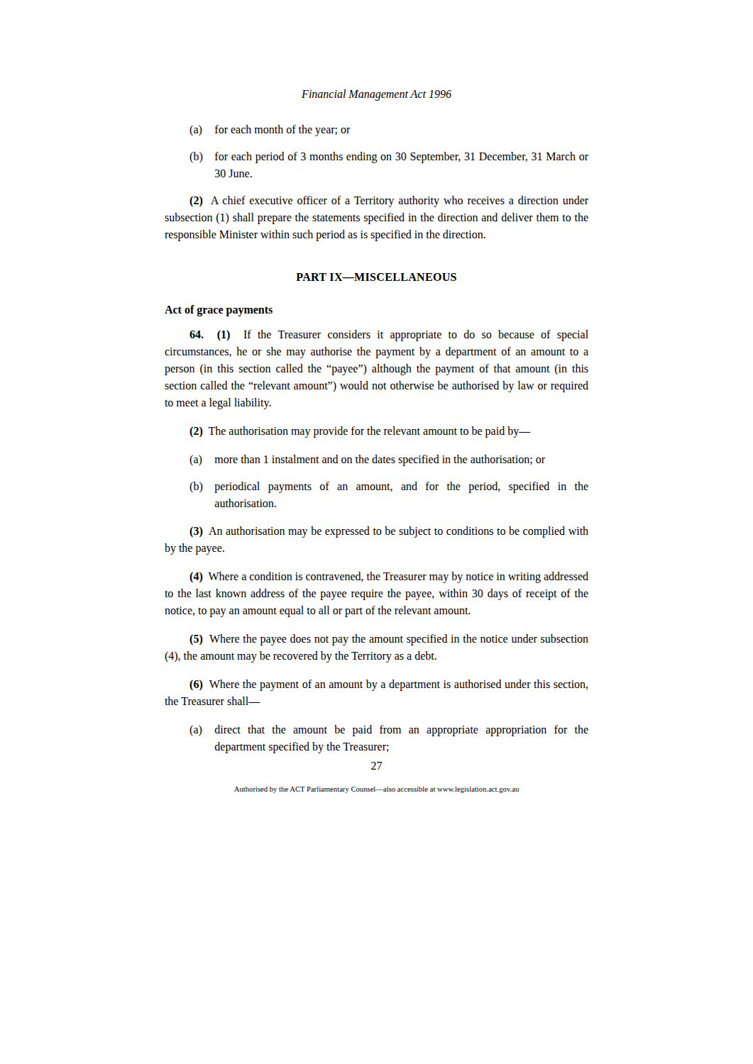Financial Management Act 1996
(a) for each month of the year; or
(b) for each period of 3 months ending on 30 September, 31 December, 31 March or 30 June.
(2) A chief executive officer of a Territory authority who receives a direction under subsection (1) shall prepare the statements specified in the direction and deliver them to the responsible Minister within such period as is specified in the direction.
PART IX—MISCELLANEOUS
Act of grace payments
64. (1) If the Treasurer considers it appropriate to do so because of special circumstances, he or she may authorise the payment by a department of an amount to a person (in this section called the “payee”) although the payment of that amount (in this section called the “relevant amount”) would not otherwise be authorised by law or required to meet a legal liability.
(2) The authorisation may provide for the relevant amount to be paid by—
(a) more than 1 instalment and on the dates specified in the authorisation; or
(b) periodical payments of an amount, and for the period, specified in the authorisation.
(3) An authorisation may be expressed to be subject to conditions to be complied with by the payee.
(4) Where a condition is contravened, the Treasurer may by notice in writing addressed to the last known address of the payee require the payee, within 30 days of receipt of the notice, to pay an amount equal to all or part of the relevant amount.
(5) Where the payee does not pay the amount specified in the notice under subsection (4), the amount may be recovered by the Territory as a debt.
(6) Where the payment of an amount by a department is authorised under this section, the Treasurer shall—
(a) direct that the amount be paid from an appropriate appropriation for the department specified by the Treasurer;
27
Authorised by the ACT Parliamentary Counsel—also accessible at www.legislation.act.gov.au